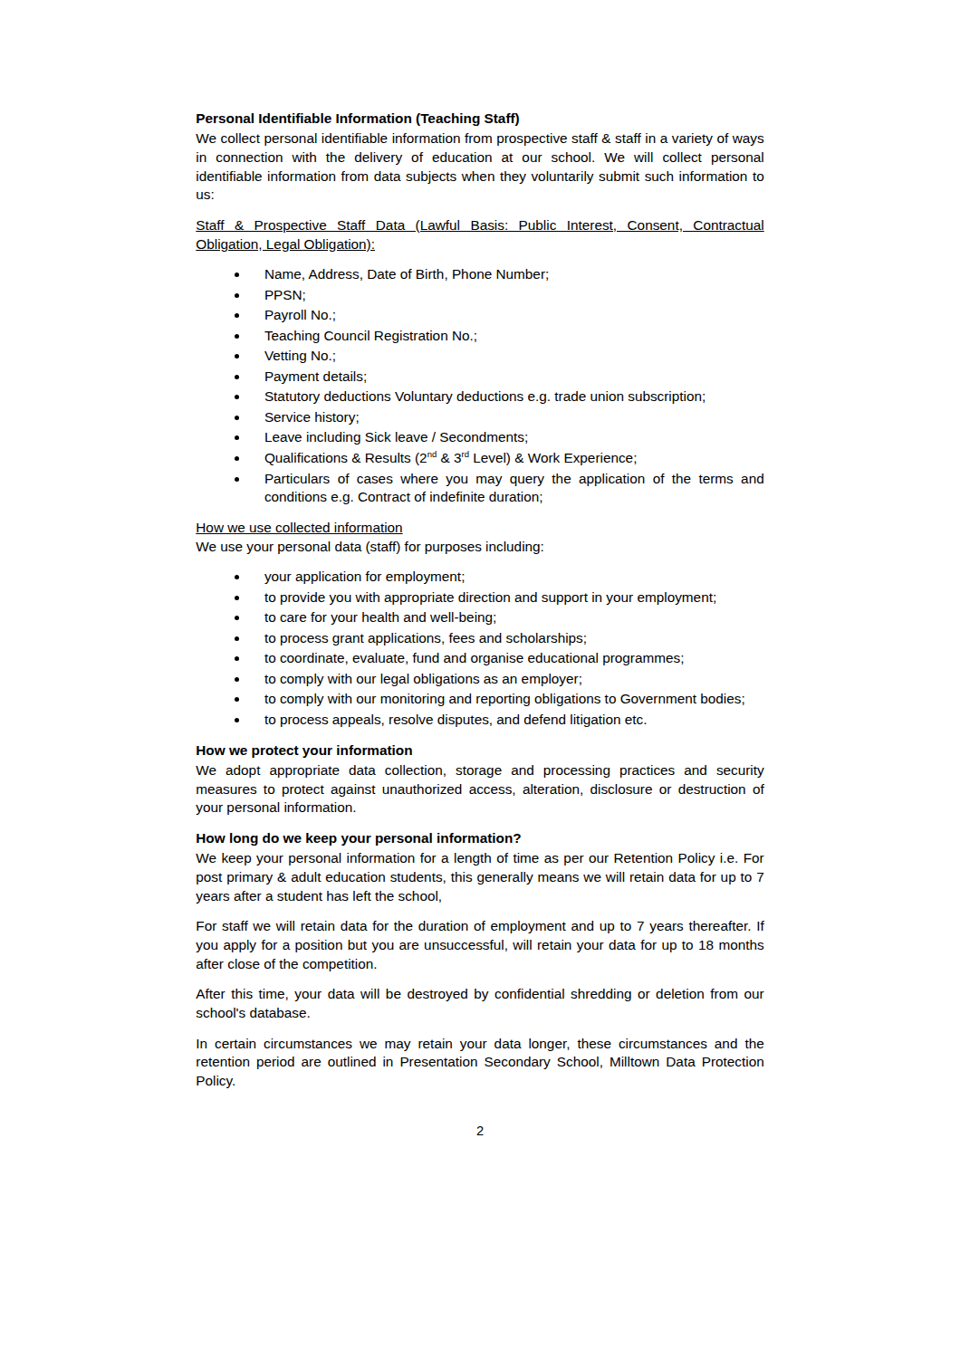Personal Identifiable Information (Teaching Staff)
We collect personal identifiable information from prospective staff & staff in a variety of ways in connection with the delivery of education at our school. We will collect personal identifiable information from data subjects when they voluntarily submit such information to us:
Staff & Prospective Staff Data (Lawful Basis: Public Interest, Consent, Contractual Obligation, Legal Obligation):
Name, Address, Date of Birth, Phone Number;
PPSN;
Payroll No.;
Teaching Council Registration No.;
Vetting No.;
Payment details;
Statutory deductions Voluntary deductions e.g. trade union subscription;
Service history;
Leave including Sick leave / Secondments;
Qualifications & Results (2nd & 3rd Level) & Work Experience;
Particulars of cases where you may query the application of the terms and conditions e.g. Contract of indefinite duration;
How we use collected information
We use your personal data (staff) for purposes including:
your application for employment;
to provide you with appropriate direction and support in your employment;
to care for your health and well-being;
to process grant applications, fees and scholarships;
to coordinate, evaluate, fund and organise educational programmes;
to comply with our legal obligations as an employer;
to comply with our monitoring and reporting obligations to Government bodies;
to process appeals, resolve disputes, and defend litigation etc.
How we protect your information
We adopt appropriate data collection, storage and processing practices and security measures to protect against unauthorized access, alteration, disclosure or destruction of your personal information.
How long do we keep your personal information?
We keep your personal information for a length of time as per our Retention Policy i.e. For post primary & adult education students, this generally means we will retain data for up to 7 years after a student has left the school,
For staff we will retain data for the duration of employment and up to 7 years thereafter. If you apply for a position but you are unsuccessful, will retain your data for up to 18 months after close of the competition.
After this time, your data will be destroyed by confidential shredding or deletion from our school's database.
In certain circumstances we may retain your data longer, these circumstances and the retention period are outlined in Presentation Secondary School, Milltown Data Protection Policy.
2